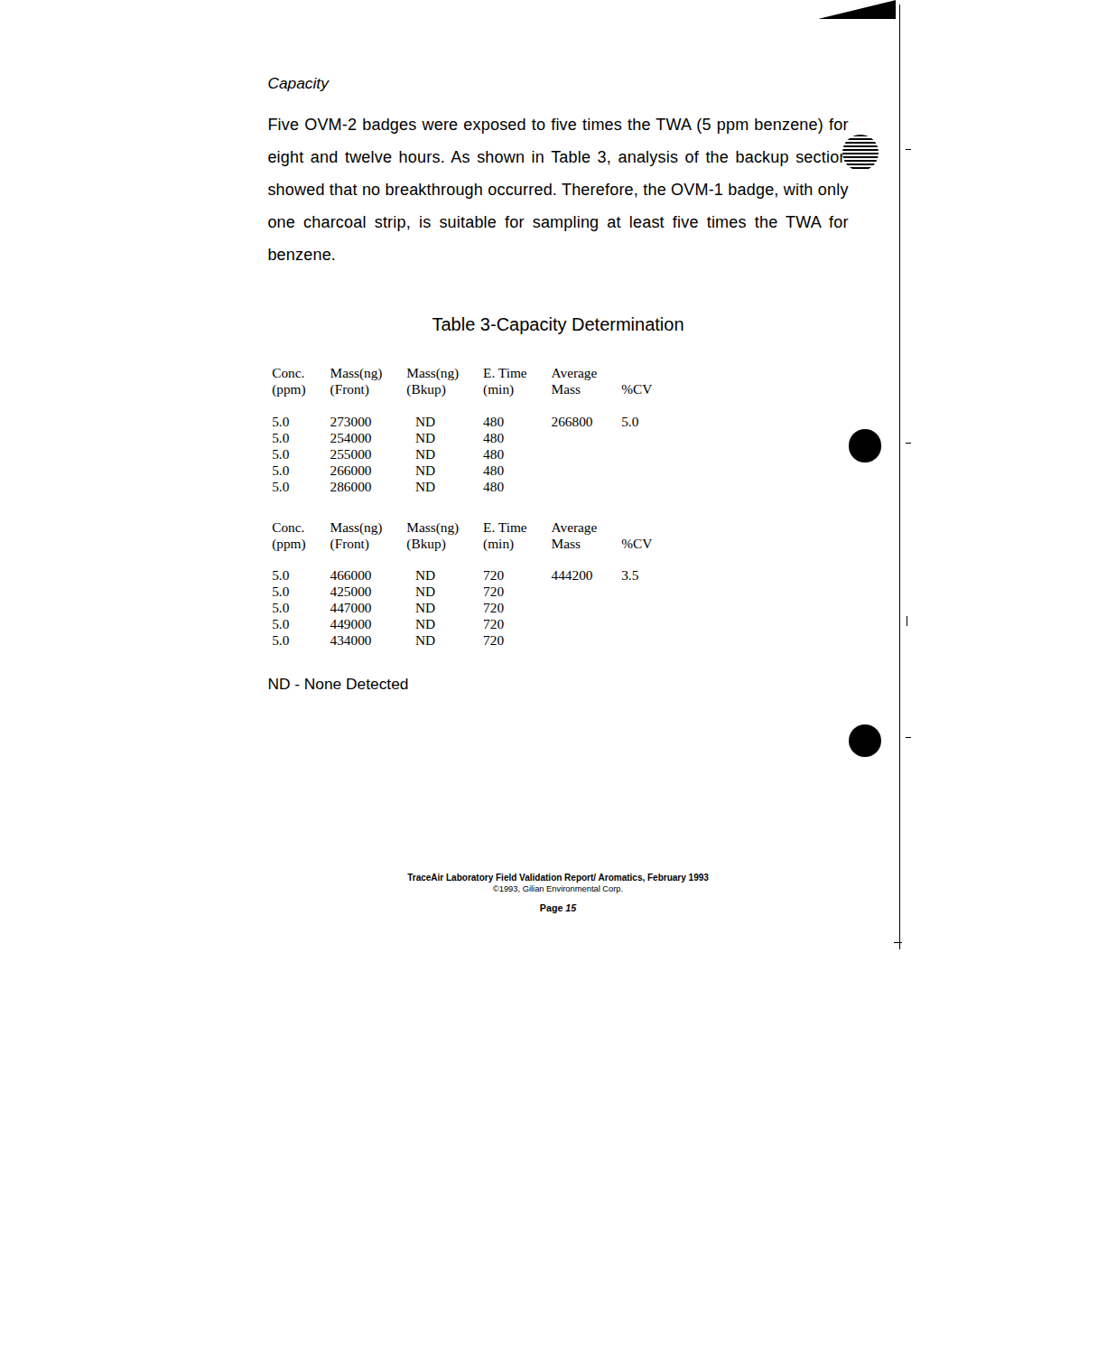Capacity
Five OVM-2 badges were exposed to five times the TWA (5 ppm benzene) for eight and twelve hours. As shown in Table 3, analysis of the backup section showed that no breakthrough occurred. Therefore, the OVM-1 badge, with only one charcoal strip, is suitable for sampling at least five times the TWA for benzene.
Table 3-Capacity Determination
| Conc. | Mass(ng) | Mass(ng) | E. Time | Average | |
| --- | --- | --- | --- | --- | --- |
| (ppm) | (Front) | (Bkup) | (min) | Mass | %CV |
| 5.0 | 273000 | ND | 480 | 266800 | 5.0 |
| 5.0 | 254000 | ND | 480 | | |
| 5.0 | 255000 | ND | 480 | | |
| 5.0 | 266000 | ND | 480 | | |
| 5.0 | 286000 | ND | 480 | | |
| Conc. | Mass(ng) | Mass(ng) | E. Time | Average | |
| (ppm) | (Front) | (Bkup) | (min) | Mass | %CV |
| 5.0 | 466000 | ND | 720 | 444200 | 3.5 |
| 5.0 | 425000 | ND | 720 | | |
| 5.0 | 447000 | ND | 720 | | |
| 5.0 | 449000 | ND | 720 | | |
| 5.0 | 434000 | ND | 720 | | |
ND - None Detected
TraceAir Laboratory Field Validation Report/ Aromatics, February 1993
©1993, Gilian Environmental Corp.
Page 15